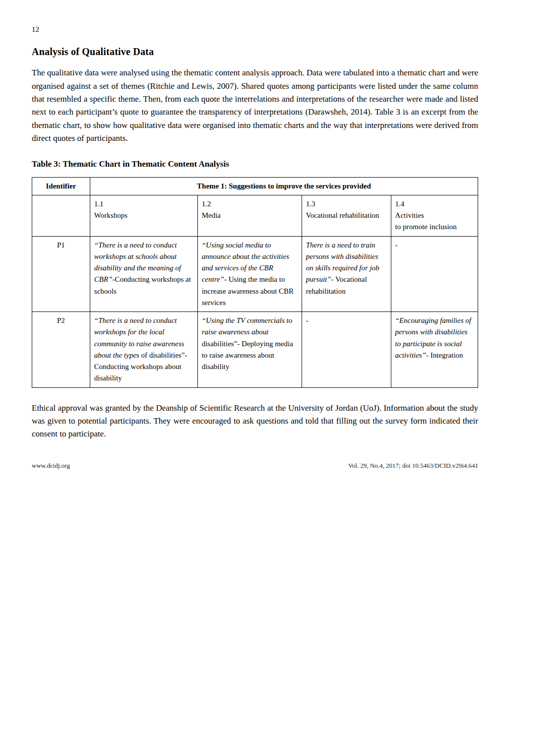12
Analysis of Qualitative Data
The qualitative data were analysed using the thematic content analysis approach. Data were tabulated into a thematic chart and were organised against a set of themes (Ritchie and Lewis, 2007). Shared quotes among participants were listed under the same column that resembled a specific theme. Then, from each quote the interrelations and interpretations of the researcher were made and listed next to each participant’s quote to guarantee the transparency of interpretations (Darawsheh, 2014). Table 3 is an excerpt from the thematic chart, to show how qualitative data were organised into thematic charts and the way that interpretations were derived from direct quotes of participants.
Table 3: Thematic Chart in Thematic Content Analysis
| Identifier | Theme 1: Suggestions to improve the services provided |
| --- | --- |
| | 1.1 Workshops | 1.2 Media | 1.3 Vocational rehabilitation | 1.4 Activities to promote inclusion |
| P1 | “There is a need to conduct workshops at schools about disability and the meaning of CBR” -Conducting workshops at schools | “Using social media to announce about the activities and services of the CBR centre” - Using the media to increase awareness about CBR services | There is a need to train persons with disabilities on skills required for job pursuit” - Vocational rehabilitation | - |
| P2 | “There is a need to conduct workshops for the local community to raise awareness about the types of disabilities”- Conducting workshops about disability | “Using the TV commercials to raise awareness about disabilities”- Deploying media to raise awareness about disability | - | “Encouraging families of persons with disabilities to participate is social activities” - Integration |
Ethical approval was granted by the Deanship of Scientific Research at the University of Jordan (UoJ). Information about the study was given to potential participants. They were encouraged to ask questions and told that filling out the survey form indicated their consent to participate.
www.dcidj.org Vol. 29, No.4, 2017; doi 10.5463/DCID.v29i4.641